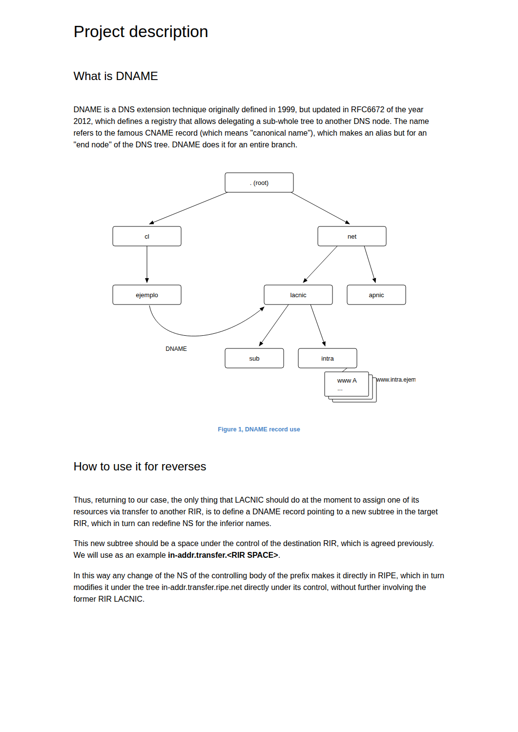Project description
What is DNAME
DNAME is a DNS extension technique originally defined in 1999, but updated in RFC6672 of the year 2012, which defines a registry that allows delegating a sub-whole tree to another DNS node. The name refers to the famous CNAME record (which means "canonical name"), which makes an alias but for an "end node" of the DNS tree. DNAME does it for an entire branch.
. (root) cl net ejemplo lacnic apnic sub intra DNAME www A ... www.intra.ejemplo.cl.
Figure 1, DNAME record use
How to use it for reverses
Thus, returning to our case, the only thing that LACNIC should do at the moment to assign one of its resources via transfer to another RIR, is to define a DNAME record pointing to a new subtree in the target RIR, which in turn can redefine NS for the inferior names.
This new subtree should be a space under the control of the destination RIR, which is agreed previously. We will use as an example in-addr.transfer.<RIR SPACE>.
In this way any change of the NS of the controlling body of the prefix makes it directly in RIPE, which in turn modifies it under the tree in-addr.transfer.ripe.net directly under its control, without further involving the former RIR LACNIC.